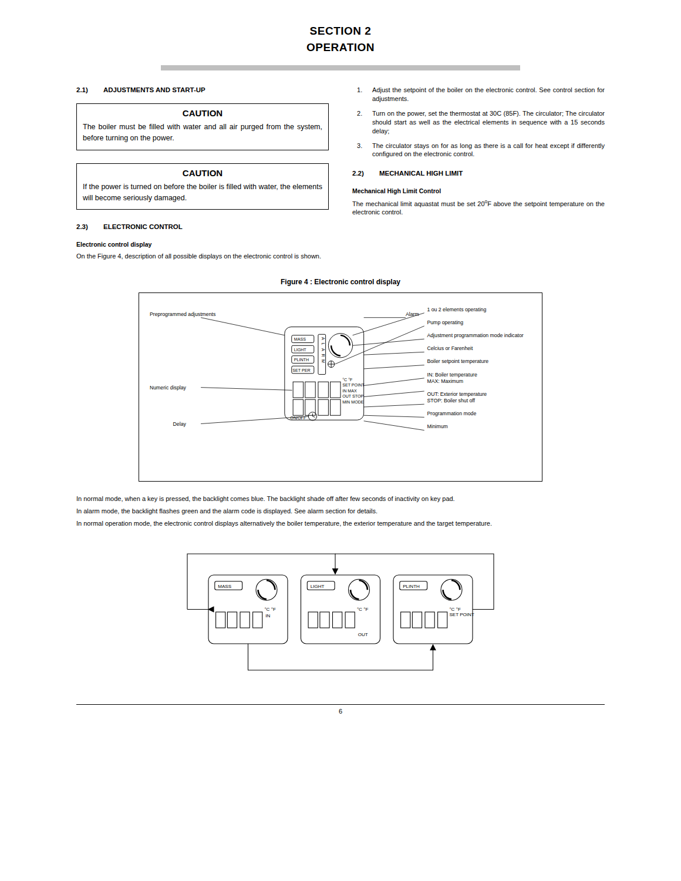SECTION 2OPERATION
2.1) ADJUSTMENTS AND START-UP
CAUTION
The boiler must be filled with water and all air purged from the system, before turning on the power.
CAUTION
If the power is turned on before the boiler is filled with water, the elements will become seriously damaged.
2.3) ELECTRONIC CONTROL
Electronic control display
On the Figure 4, description of all possible displays on the electronic control is shown.
Adjust the setpoint of the boiler on the electronic control. See control section for adjustments.
Turn on the power, set the thermostat at 30C (85F). The circulator; The circulator should start as well as the electrical elements in sequence with a 15 seconds delay;
The circulator stays on for as long as there is a call for heat except if differently configured on the electronic control.
2.2) MECHANICAL HIGH LIMIT
Mechanical High Limit Control
The mechanical limit aquastat must be set 20oF above the setpoint temperature on the electronic control.
Figure 4 : Electronic control display
MASS LIGHT PLINTH SET PER A L A R M °C °F SET POINT IN MAX OUT STOP MIN MODE ON/OFF Preprogrammed adjustments Numeric display Delay Alarm 1 ou 2 elements operating Pump operating Adjustment programmation mode indicator Celcius or Farenheit Boiler setpoint temperature IN: Boiler temperature MAX: Maximum OUT: Exterior temperature STOP: Boiler shut off Programmation mode Minimum
In normal mode, when a key is pressed, the backlight comes blue. The backlight shade off after few seconds of inactivity on key pad.
In alarm mode, the backlight flashes green and the alarm code is displayed. See alarm section for details.
In normal operation mode, the electronic control displays alternatively the boiler temperature, the exterior temperature and the target temperature.
MASS LIGHT PLINTH °C °F °C °F °C °F SET POINT IN OUT
6